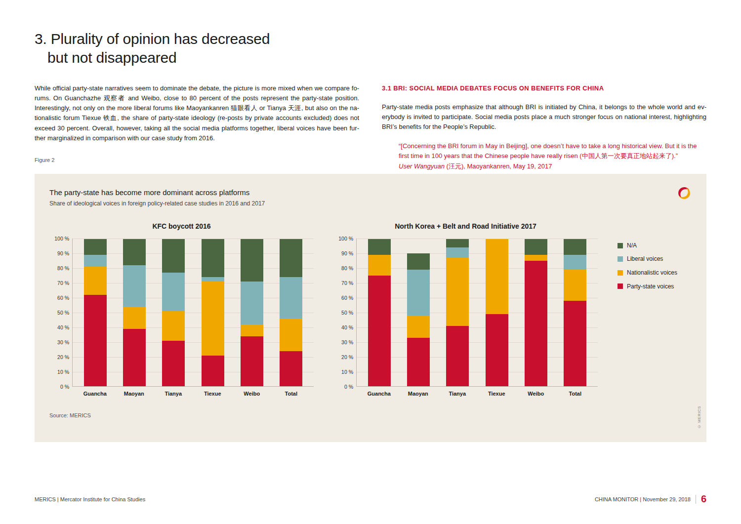3. Plurality of opinion has decreased but not disappeared
While official party-state narratives seem to dominate the debate, the picture is more mixed when we compare forums. On Guanchazhe 观察者 and Weibo, close to 80 percent of the posts represent the party-state position. Interestingly, not only on the more liberal forums like Maoyankanren 猫眼看人 or Tianya 天涯, but also on the nationalistic forum Tiexue 铁血, the share of party-state ideology (re-posts by private accounts excluded) does not exceed 30 percent. Overall, however, taking all the social media platforms together, liberal voices have been further marginalized in comparison with our case study from 2016.
Figure 2
3.1 BRI: Social media debates focus on benefits for China
Party-state media posts emphasize that although BRI is initiated by China, it belongs to the whole world and everybody is invited to participate. Social media posts place a much stronger focus on national interest, highlighting BRI’s benefits for the People’s Republic.
“[Concerning the BRI forum in May in Beijing], one doesn’t have to take a long historical view. But it is the first time in 100 years that the Chinese people have really risen (中国人第一次要真正地站起来了).”
User Wangyuan (汪元), Maoyankanren, May 19, 2017
The party-state has become more dominant across platforms
Share of ideological voices in foreign policy-related case studies in 2016 and 2017
KFC boycott 2016
100 % 90 % 80 % 70 % 60 % 50 % 40 % 30 % 20 % 10 % 0 %
Guancha Maoyan Tianya Tiexue Weibo Total
North Korea + Belt and Road Initiative 2017
100 % 90 % 80 % 70 % 60 % 50 % 40 % 30 % 20 % 10 % 0 %
Guancha Maoyan Tianya Tiexue Weibo Total
N/A
Liberal voices
Nationalistic voices
Party-state voices
Source: MERICS
© MERICS
MERICS | Mercator Institute for China Studies
CHINA MONITOR | November 29, 2018 6